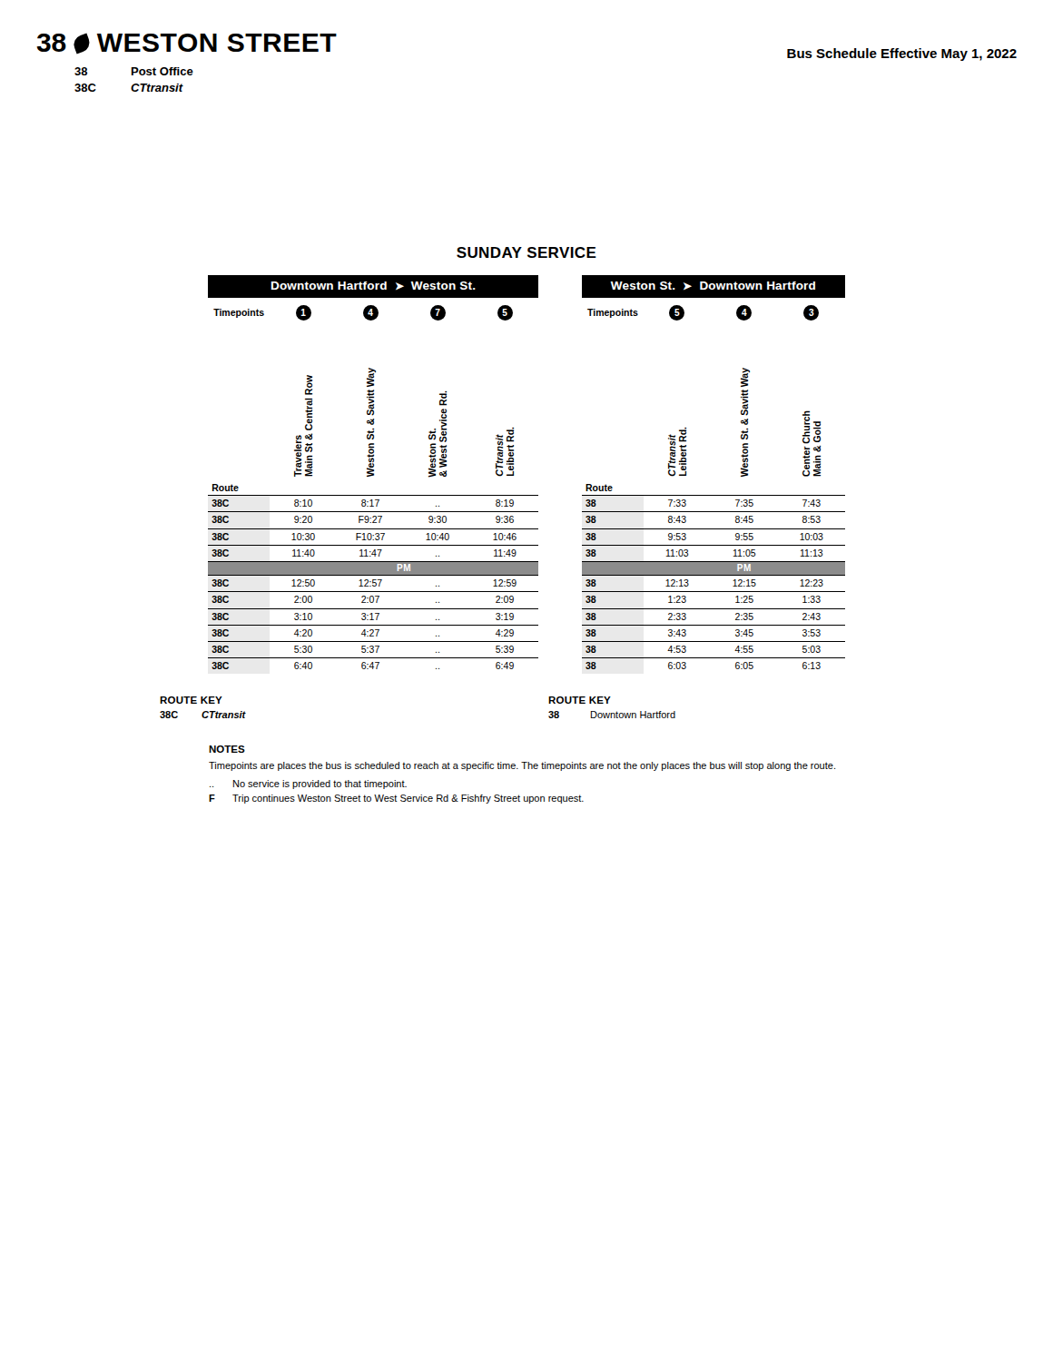38 WESTON STREET
| 38 | Post Office |
| 38C | CTtransit |
Bus Schedule Effective May 1, 2022
SUNDAY SERVICE
Downtown Hartford ➤ Weston St.
| Timepoints | 1 | 4 | 7 | 5 |
| | Travelers Main St & Central Row | Weston St. & Savitt Way | Weston St. & West Service Rd. | CTtransit Leibert Rd. |
| Route | | | | |
| 38C | 8:10 | 8:17 | .. | 8:19 |
| 38C | 9:20 | F9:27 | 9:30 | 9:36 |
| 38C | 10:30 | F10:37 | 10:40 | 10:46 |
| 38C | 11:40 | 11:47 | .. | 11:49 |
| | PM |
| 38C | 12:50 | 12:57 | .. | 12:59 |
| 38C | 2:00 | 2:07 | .. | 2:09 |
| 38C | 3:10 | 3:17 | .. | 3:19 |
| 38C | 4:20 | 4:27 | .. | 4:29 |
| 38C | 5:30 | 5:37 | .. | 5:39 |
| 38C | 6:40 | 6:47 | .. | 6:49 |
Weston St. ➤ Downtown Hartford
| Timepoints | 5 | 4 | 3 |
| | CTtransit Leibert Rd. | Weston St. & Savitt Way | Center Church Main & Gold |
| Route | | | |
| 38 | 7:33 | 7:35 | 7:43 |
| 38 | 8:43 | 8:45 | 8:53 |
| 38 | 9:53 | 9:55 | 10:03 |
| 38 | 11:03 | 11:05 | 11:13 |
| | PM |
| 38 | 12:13 | 12:15 | 12:23 |
| 38 | 1:23 | 1:25 | 1:33 |
| 38 | 2:33 | 2:35 | 2:43 |
| 38 | 3:43 | 3:45 | 3:53 |
| 38 | 4:53 | 4:55 | 5:03 |
| 38 | 6:03 | 6:05 | 6:13 |
ROUTE KEY
| 38C | CTtransit |
ROUTE KEY
| 38 | Downtown Hartford |
NOTES
Timepoints are places the bus is scheduled to reach at a specific time. The timepoints are not the only places the bus will stop along the route.
| .. | No service is provided to that timepoint. |
| F | Trip continues Weston Street to West Service Rd & Fishfry Street upon request. |